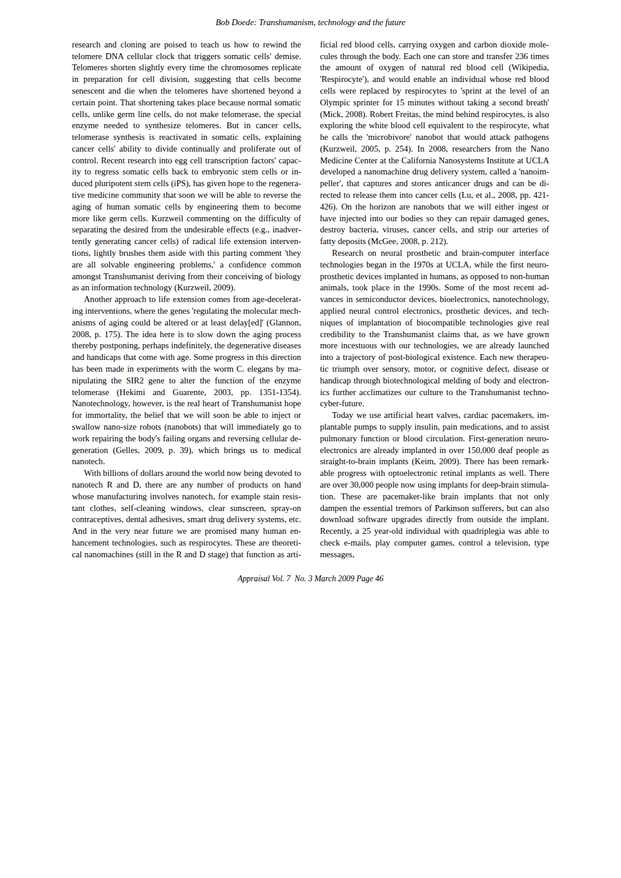Bob Doede: Transhumanism, technology and the future
research and cloning are poised to teach us how to rewind the telomere DNA cellular clock that triggers somatic cells' demise. Telomeres shorten slightly every time the chromosomes replicate in preparation for cell division, suggesting that cells become senescent and die when the telomeres have shortened beyond a certain point. That shortening takes place because normal somatic cells, unlike germ line cells, do not make telomerase, the special enzyme needed to synthesize telomeres. But in cancer cells, telomerase synthesis is reactivated in somatic cells, explaining cancer cells' ability to divide continually and proliferate out of control. Recent research into egg cell transcription factors' capacity to regress somatic cells back to embryonic stem cells or induced pluripotent stem cells (iPS), has given hope to the regenerative medicine community that soon we will be able to reverse the aging of human somatic cells by engineering them to become more like germ cells. Kurzweil commenting on the difficulty of separating the desired from the undesirable effects (e.g., inadvertently generating cancer cells) of radical life extension interventions, lightly brushes them aside with this parting comment 'they are all solvable engineering problems,' a confidence common amongst Transhumanist deriving from their conceiving of biology as an information technology (Kurzweil, 2009).
Another approach to life extension comes from age-decelerating interventions, where the genes 'regulating the molecular mechanisms of aging could be altered or at least delay[ed]' (Glannon, 2008, p. 175). The idea here is to slow down the aging process thereby postponing, perhaps indefinitely, the degenerative diseases and handicaps that come with age. Some progress in this direction has been made in experiments with the worm C. elegans by manipulating the SIR2 gene to alter the function of the enzyme telomerase (Hekimi and Guarente, 2003, pp. 1351-1354). Nanotechnology, however, is the real heart of Transhumanist hope for immortality, the belief that we will soon be able to inject or swallow nano-size robots (nanobots) that will immediately go to work repairing the body's failing organs and reversing cellular degeneration (Gelles, 2009, p. 39), which brings us to medical nanotech.
With billions of dollars around the world now being devoted to nanotech R and D, there are any number of products on hand whose manufacturing involves nanotech, for example stain resistant clothes, self-cleaning windows, clear sunscreen, spray-on contraceptives, dental adhesives, smart drug delivery systems, etc. And in the very near future we are promised many human enhancement technologies, such as respirocytes. These are theoretical nanomachines (still in the R and D stage) that function as artificial red blood cells, carrying oxygen and carbon dioxide molecules through the body. Each one can store and transfer 236 times the amount of oxygen of natural red blood cell (Wikipedia, 'Respirocyte'), and would enable an individual whose red blood cells were replaced by respirocytes to 'sprint at the level of an Olympic sprinter for 15 minutes without taking a second breath' (Mick, 2008). Robert Freitas, the mind behind respirocytes, is also exploring the white blood cell equivalent to the respirocyte, what he calls the 'microbivore' nanobot that would attack pathogens (Kurzweil, 2005, p. 254). In 2008, researchers from the Nano Medicine Center at the California Nanosystems Institute at UCLA developed a nanomachine drug delivery system, called a 'nanoimpeller', that captures and stores anticancer drugs and can be directed to release them into cancer cells (Lu, et al., 2008, pp. 421-426). On the horizon are nanobots that we will either ingest or have injected into our bodies so they can repair damaged genes, destroy bacteria, viruses, cancer cells, and strip our arteries of fatty deposits (McGee, 2008, p. 212).
Research on neural prosthetic and brain-computer interface technologies began in the 1970s at UCLA, while the first neuroprosthetic devices implanted in humans, as opposed to non-human animals, took place in the 1990s. Some of the most recent advances in semiconductor devices, bioelectronics, nanotechnology, applied neural control electronics, prosthetic devices, and techniques of implantation of biocompatible technologies give real credibility to the Transhumanist claims that, as we have grown more incestuous with our technologies, we are already launched into a trajectory of post-biological existence. Each new therapeutic triumph over sensory, motor, or cognitive defect, disease or handicap through biotechnological melding of body and electronics further acclimatizes our culture to the Transhumanist techno-cyber-future.
Today we use artificial heart valves, cardiac pacemakers, implantable pumps to supply insulin, pain medications, and to assist pulmonary function or blood circulation. First-generation neuroelectronics are already implanted in over 150,000 deaf people as straight-to-brain implants (Keim, 2009). There has been remarkable progress with optoelectronic retinal implants as well. There are over 30,000 people now using implants for deep-brain stimulation. These are pacemaker-like brain implants that not only dampen the essential tremors of Parkinson sufferers, but can also download software upgrades directly from outside the implant. Recently, a 25 year-old individual with quadriplegia was able to check e-mails, play computer games, control a television, type messages,
Appraisal Vol. 7 No. 3 March 2009 Page 46